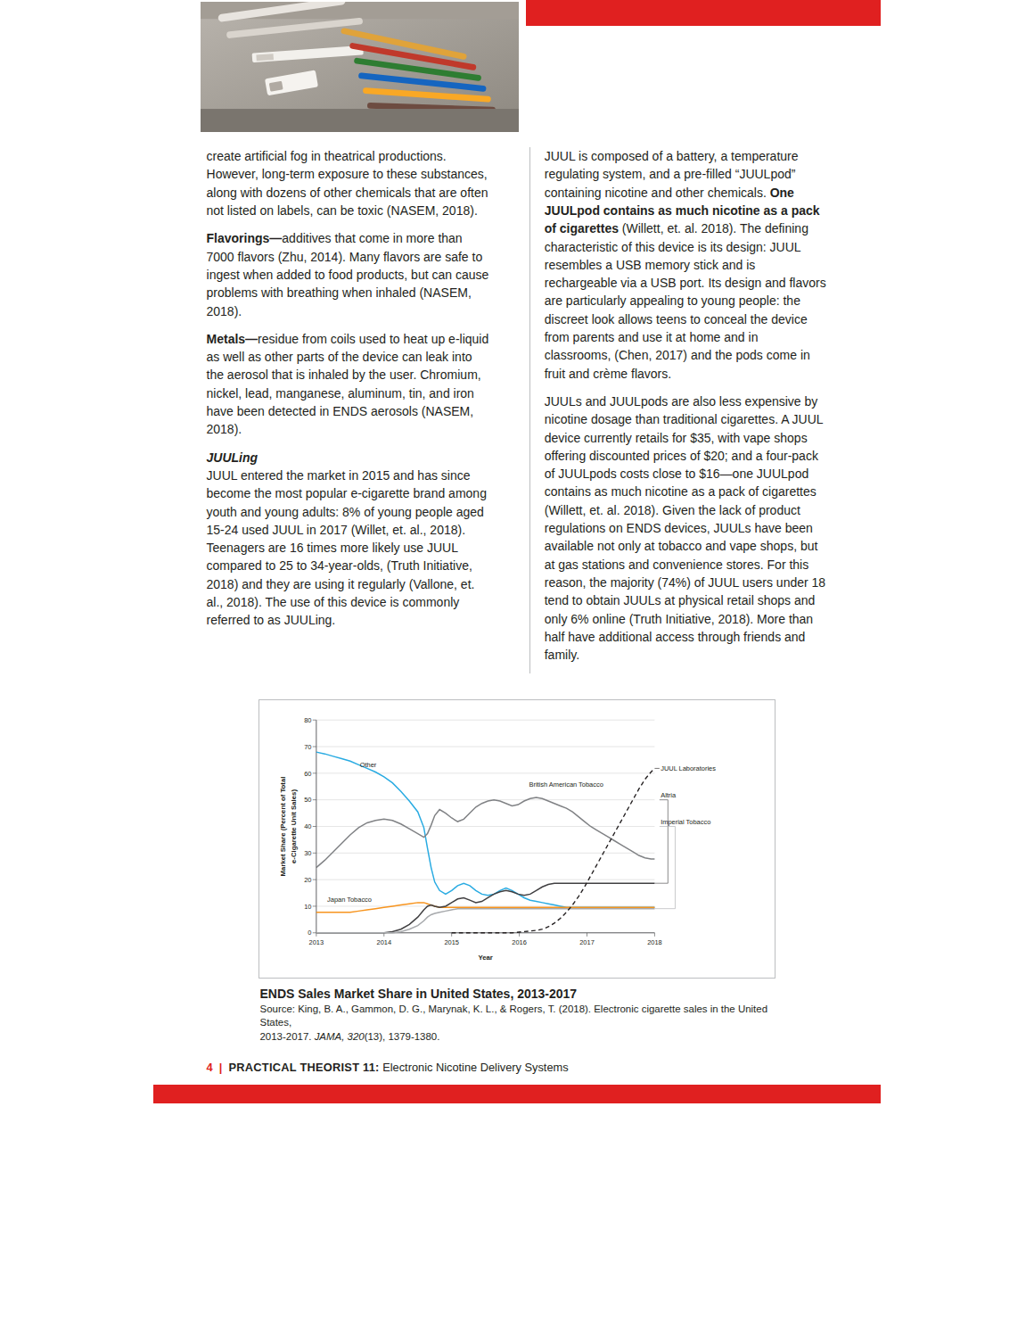create artificial fog in theatrical productions. However, long-term exposure to these substances, along with dozens of other chemicals that are often not listed on labels, can be toxic (NASEM, 2018).
Flavorings—additives that come in more than 7000 flavors (Zhu, 2014). Many flavors are safe to ingest when added to food products, but can cause problems with breathing when inhaled (NASEM, 2018).
Metals—residue from coils used to heat up e-liquid as well as other parts of the device can leak into the aerosol that is inhaled by the user. Chromium, nickel, lead, manganese, aluminum, tin, and iron have been detected in ENDS aerosols (NASEM, 2018).
JUULing
JUUL entered the market in 2015 and has since become the most popular e-cigarette brand among youth and young adults: 8% of young people aged 15-24 used JUUL in 2017 (Willet, et. al., 2018). Teenagers are 16 times more likely use JUUL compared to 25 to 34-year-olds, (Truth Initiative, 2018) and they are using it regularly (Vallone, et. al., 2018). The use of this device is commonly referred to as JUULing.
JUUL is composed of a battery, a temperature regulating system, and a pre-filled “JUULpod” containing nicotine and other chemicals. One JUULpod contains as much nicotine as a pack of cigarettes (Willett, et. al. 2018). The defining characteristic of this device is its design: JUUL resembles a USB memory stick and is rechargeable via a USB port. Its design and flavors are particularly appealing to young people: the discreet look allows teens to conceal the device from parents and use it at home and in classrooms, (Chen, 2017) and the pods come in fruit and crème flavors.
JUULs and JUULpods are also less expensive by nicotine dosage than traditional cigarettes. A JUUL device currently retails for $35, with vape shops offering discounted prices of $20; and a four-pack of JUULpods costs close to $16—one JUULpod contains as much nicotine as a pack of cigarettes (Willett, et. al. 2018). Given the lack of product regulations on ENDS devices, JUULs have been available not only at tobacco and vape shops, but at gas stations and convenience stores. For this reason, the majority (74%) of JUUL users under 18 tend to obtain JUULs at physical retail shops and only 6% online (Truth Initiative, 2018). More than half have additional access through friends and family.
0 10 20 30 40 50 60 70 80 2013 2014 2015 2016 2017 2018 Year Market Share (Percent of Total e-Cigarette Unit Sales) Other British American Tobacco Japan Tobacco JUUL Laboratories Altria Imperial Tobacco
ENDS Sales Market Share in United States, 2013-2017
Source: King, B. A., Gammon, D. G., Marynak, K. L., & Rogers, T. (2018). Electronic cigarette sales in the United States,
2013-2017. JAMA, 320(13), 1379-1380.
4 | PRACTICAL THEORIST 11: Electronic Nicotine Delivery Systems